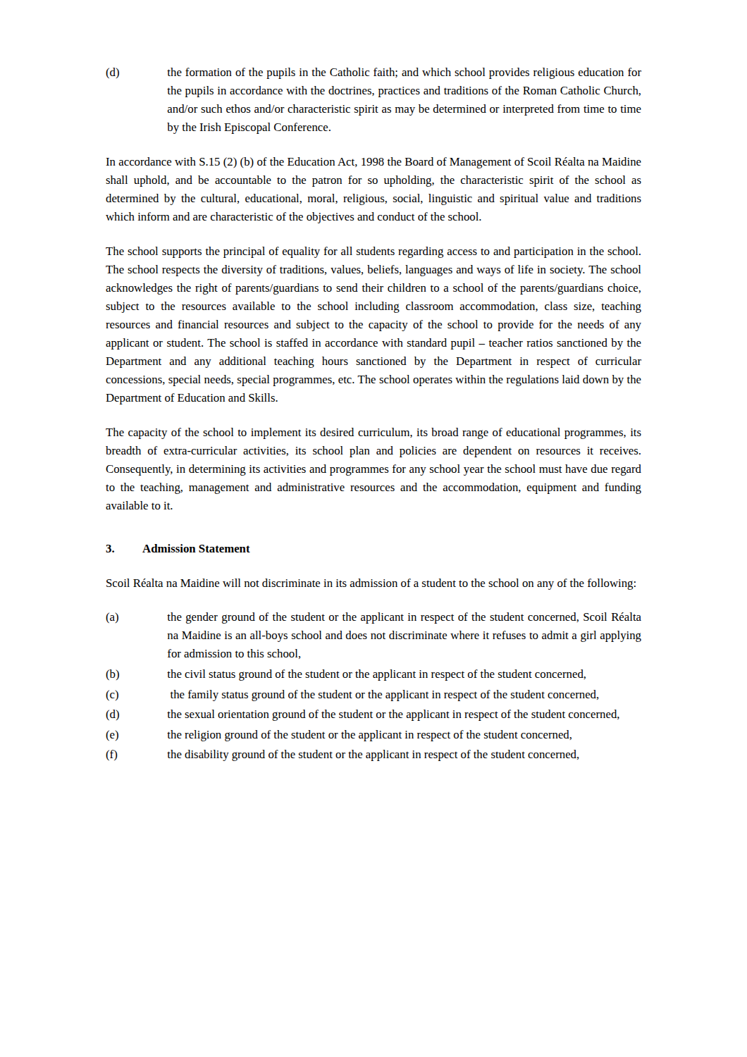(d)
the formation of the pupils in the Catholic faith; and which school provides religious education for the pupils in accordance with the doctrines, practices and traditions of the Roman Catholic Church, and/or such ethos and/or characteristic spirit as may be determined or interpreted from time to time by the Irish Episcopal Conference.
In accordance with S.15 (2) (b) of the Education Act, 1998 the Board of Management of Scoil Réalta na Maidine shall uphold, and be accountable to the patron for so upholding, the characteristic spirit of the school as determined by the cultural, educational, moral, religious, social, linguistic and spiritual value and traditions which inform and are characteristic of the objectives and conduct of the school.
The school supports the principal of equality for all students regarding access to and participation in the school. The school respects the diversity of traditions, values, beliefs, languages and ways of life in society. The school acknowledges the right of parents/guardians to send their children to a school of the parents/guardians choice, subject to the resources available to the school including classroom accommodation, class size, teaching resources and financial resources and subject to the capacity of the school to provide for the needs of any applicant or student. The school is staffed in accordance with standard pupil – teacher ratios sanctioned by the Department and any additional teaching hours sanctioned by the Department in respect of curricular concessions, special needs, special programmes, etc. The school operates within the regulations laid down by the Department of Education and Skills.
The capacity of the school to implement its desired curriculum, its broad range of educational programmes, its breadth of extra-curricular activities, its school plan and policies are dependent on resources it receives. Consequently, in determining its activities and programmes for any school year the school must have due regard to the teaching, management and administrative resources and the accommodation, equipment and funding available to it.
3. Admission Statement
Scoil Réalta na Maidine will not discriminate in its admission of a student to the school on any of the following:
(a) the gender ground of the student or the applicant in respect of the student concerned, Scoil Réalta na Maidine is an all-boys school and does not discriminate where it refuses to admit a girl applying for admission to this school,
(b) the civil status ground of the student or the applicant in respect of the student concerned,
(c) the family status ground of the student or the applicant in respect of the student concerned,
(d) the sexual orientation ground of the student or the applicant in respect of the student concerned,
(e) the religion ground of the student or the applicant in respect of the student concerned,
(f) the disability ground of the student or the applicant in respect of the student concerned,